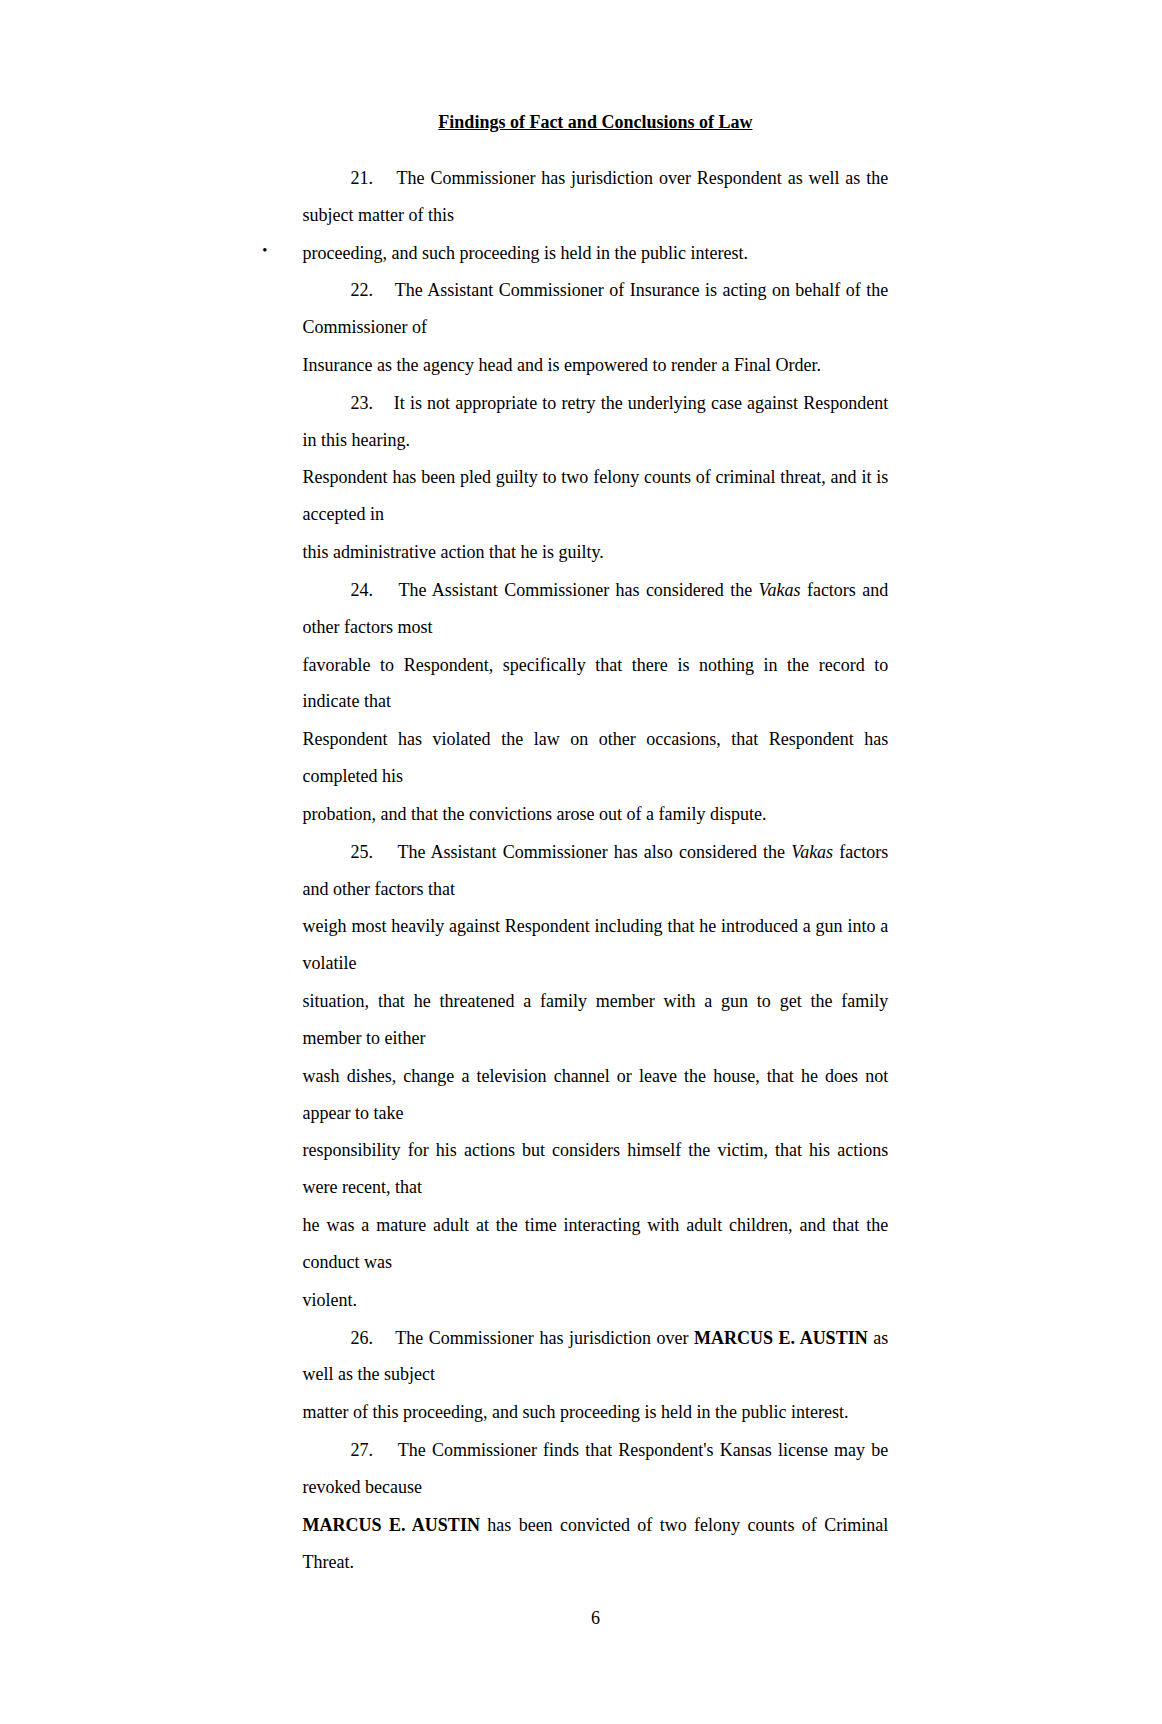Findings of Fact and Conclusions of Law
21. The Commissioner has jurisdiction over Respondent as well as the subject matter of this
proceeding, and such proceeding is held in the public interest.
22. The Assistant Commissioner of Insurance is acting on behalf of the Commissioner of
Insurance as the agency head and is empowered to render a Final Order.
23. It is not appropriate to retry the underlying case against Respondent in this hearing.
Respondent has been pled guilty to two felony counts of criminal threat, and it is accepted in
this administrative action that he is guilty.
24. The Assistant Commissioner has considered the Vakas factors and other factors most
favorable to Respondent, specifically that there is nothing in the record to indicate that
Respondent has violated the law on other occasions, that Respondent has completed his
probation, and that the convictions arose out of a family dispute.
25. The Assistant Commissioner has also considered the Vakas factors and other factors that
weigh most heavily against Respondent including that he introduced a gun into a volatile
situation, that he threatened a family member with a gun to get the family member to either
wash dishes, change a television channel or leave the house, that he does not appear to take
responsibility for his actions but considers himself the victim, that his actions were recent, that
he was a mature adult at the time interacting with adult children, and that the conduct was
violent.
26. The Commissioner has jurisdiction over MARCUS E. AUSTIN as well as the subject
matter of this proceeding, and such proceeding is held in the public interest.
27. The Commissioner finds that Respondent's Kansas license may be revoked because
MARCUS E. AUSTIN has been convicted of two felony counts of Criminal Threat.
6